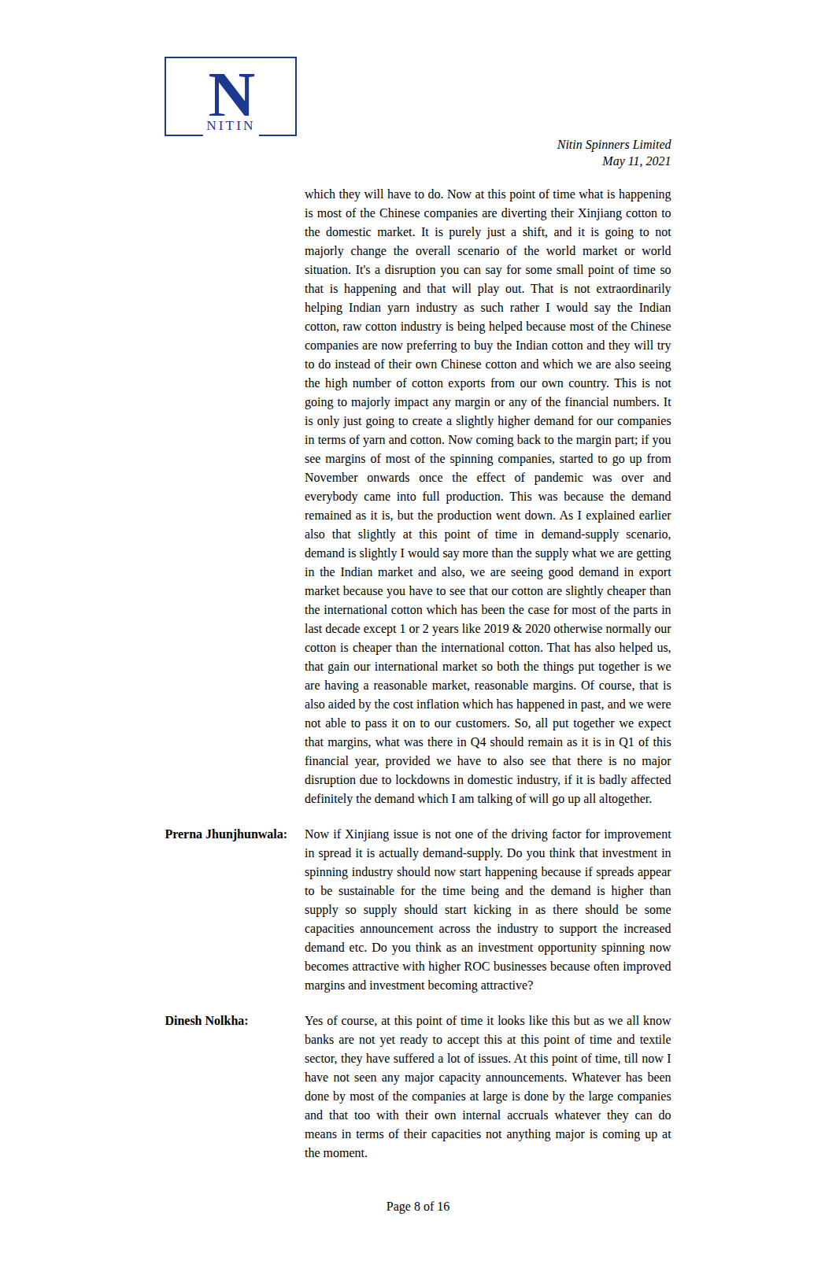N
NITIN
Nitin Spinners Limited
May 11, 2021
which they will have to do. Now at this point of time what is happening is most of the Chinese companies are diverting their Xinjiang cotton to the domestic market. It is purely just a shift, and it is going to not majorly change the overall scenario of the world market or world situation. It's a disruption you can say for some small point of time so that is happening and that will play out. That is not extraordinarily helping Indian yarn industry as such rather I would say the Indian cotton, raw cotton industry is being helped because most of the Chinese companies are now preferring to buy the Indian cotton and they will try to do instead of their own Chinese cotton and which we are also seeing the high number of cotton exports from our own country. This is not going to majorly impact any margin or any of the financial numbers. It is only just going to create a slightly higher demand for our companies in terms of yarn and cotton. Now coming back to the margin part; if you see margins of most of the spinning companies, started to go up from November onwards once the effect of pandemic was over and everybody came into full production. This was because the demand remained as it is, but the production went down. As I explained earlier also that slightly at this point of time in demand-supply scenario, demand is slightly I would say more than the supply what we are getting in the Indian market and also, we are seeing good demand in export market because you have to see that our cotton are slightly cheaper than the international cotton which has been the case for most of the parts in last decade except 1 or 2 years like 2019 & 2020 otherwise normally our cotton is cheaper than the international cotton. That has also helped us, that gain our international market so both the things put together is we are having a reasonable market, reasonable margins. Of course, that is also aided by the cost inflation which has happened in past, and we were not able to pass it on to our customers. So, all put together we expect that margins, what was there in Q4 should remain as it is in Q1 of this financial year, provided we have to also see that there is no major disruption due to lockdowns in domestic industry, if it is badly affected definitely the demand which I am talking of will go up all altogether.
Prerna Jhunjhunwala:
Now if Xinjiang issue is not one of the driving factor for improvement in spread it is actually demand-supply. Do you think that investment in spinning industry should now start happening because if spreads appear to be sustainable for the time being and the demand is higher than supply so supply should start kicking in as there should be some capacities announcement across the industry to support the increased demand etc. Do you think as an investment opportunity spinning now becomes attractive with higher ROC businesses because often improved margins and investment becoming attractive?
Dinesh Nolkha:
Yes of course, at this point of time it looks like this but as we all know banks are not yet ready to accept this at this point of time and textile sector, they have suffered a lot of issues. At this point of time, till now I have not seen any major capacity announcements. Whatever has been done by most of the companies at large is done by the large companies and that too with their own internal accruals whatever they can do means in terms of their capacities not anything major is coming up at the moment.
Page 8 of 16